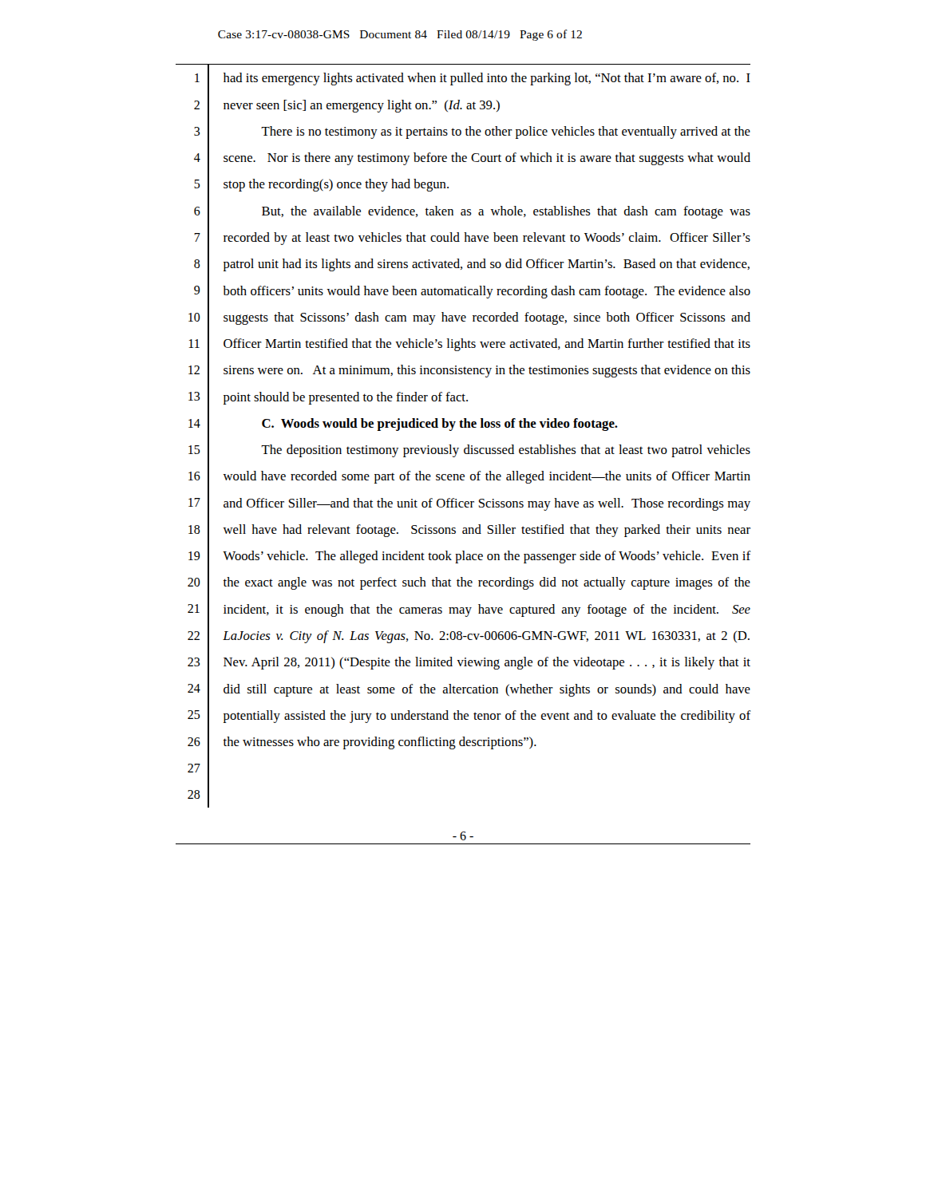Case 3:17-cv-08038-GMS Document 84 Filed 08/14/19 Page 6 of 12
1
2
3
4
5
6
7
8
9
10
11
12
13
14
15
16
17
18
19
20
21
22
23
24
25
26
27
28
had its emergency lights activated when it pulled into the parking lot, “Not that I’m aware of, no. I never seen [sic] an emergency light on.” (Id. at 39.)
There is no testimony as it pertains to the other police vehicles that eventually arrived at the scene. Nor is there any testimony before the Court of which it is aware that suggests what would stop the recording(s) once they had begun.
But, the available evidence, taken as a whole, establishes that dash cam footage was recorded by at least two vehicles that could have been relevant to Woods’ claim. Officer Siller’s patrol unit had its lights and sirens activated, and so did Officer Martin’s. Based on that evidence, both officers’ units would have been automatically recording dash cam footage. The evidence also suggests that Scissons’ dash cam may have recorded footage, since both Officer Scissons and Officer Martin testified that the vehicle’s lights were activated, and Martin further testified that its sirens were on. At a minimum, this inconsistency in the testimonies suggests that evidence on this point should be presented to the finder of fact.
C. Woods would be prejudiced by the loss of the video footage.
The deposition testimony previously discussed establishes that at least two patrol vehicles would have recorded some part of the scene of the alleged incident—the units of Officer Martin and Officer Siller—and that the unit of Officer Scissons may have as well. Those recordings may well have had relevant footage. Scissons and Siller testified that they parked their units near Woods’ vehicle. The alleged incident took place on the passenger side of Woods’ vehicle. Even if the exact angle was not perfect such that the recordings did not actually capture images of the incident, it is enough that the cameras may have captured any footage of the incident. See LaJocies v. City of N. Las Vegas, No. 2:08-cv-00606-GMN-GWF, 2011 WL 1630331, at 2 (D. Nev. April 28, 2011) (“Despite the limited viewing angle of the videotape . . . , it is likely that it did still capture at least some of the altercation (whether sights or sounds) and could have potentially assisted the jury to understand the tenor of the event and to evaluate the credibility of the witnesses who are providing conflicting descriptions”).
- 6 -